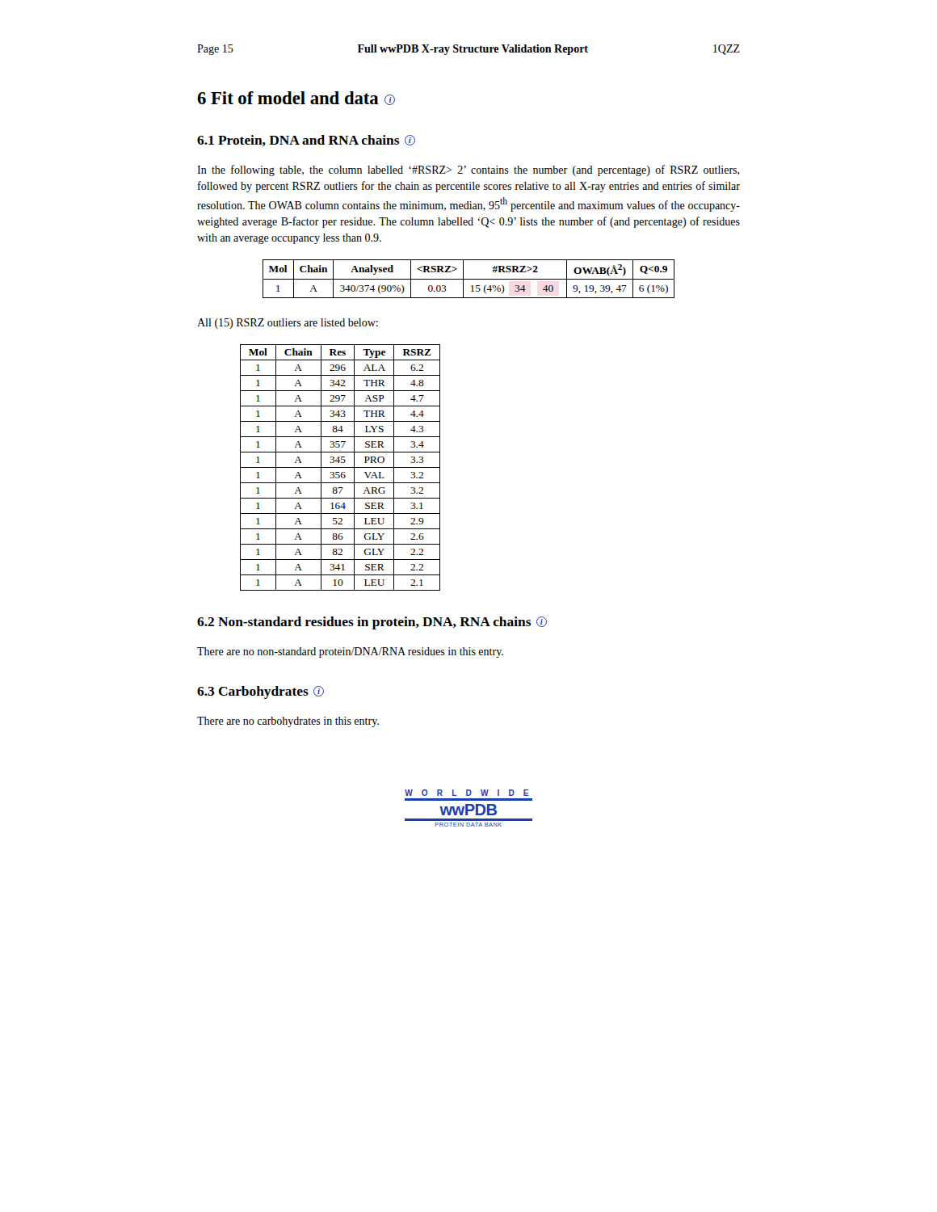Page 15
Full wwPDB X-ray Structure Validation Report
1QZZ
6 Fit of model and data i
6.1 Protein, DNA and RNA chains i
In the following table, the column labelled ‘#RSRZ> 2’ contains the number (and percentage) of RSRZ outliers, followed by percent RSRZ outliers for the chain as percentile scores relative to all X-ray entries and entries of similar resolution. The OWAB column contains the minimum, median, 95th percentile and maximum values of the occupancy-weighted average B-factor per residue. The column labelled ‘Q< 0.9’ lists the number of (and percentage) of residues with an average occupancy less than 0.9.
| Mol | Chain | Analysed | <RSRZ> | #RSRZ>2 | OWAB(Å 2 ) | Q<0.9 |
| --- | --- | --- | --- | --- | --- | --- |
| 1 | A | 340/374 (90%) | 0.03 | 15 (4%) 34 40 | 9, 19, 39, 47 | 6 (1%) |
All (15) RSRZ outliers are listed below:
| Mol | Chain | Res | Type | RSRZ |
| --- | --- | --- | --- | --- |
| 1 | A | 296 | ALA | 6.2 |
| 1 | A | 342 | THR | 4.8 |
| 1 | A | 297 | ASP | 4.7 |
| 1 | A | 343 | THR | 4.4 |
| 1 | A | 84 | LYS | 4.3 |
| 1 | A | 357 | SER | 3.4 |
| 1 | A | 345 | PRO | 3.3 |
| 1 | A | 356 | VAL | 3.2 |
| 1 | A | 87 | ARG | 3.2 |
| 1 | A | 164 | SER | 3.1 |
| 1 | A | 52 | LEU | 2.9 |
| 1 | A | 86 | GLY | 2.6 |
| 1 | A | 82 | GLY | 2.2 |
| 1 | A | 341 | SER | 2.2 |
| 1 | A | 10 | LEU | 2.1 |
6.2 Non-standard residues in protein, DNA, RNA chains i
There are no non-standard protein/DNA/RNA residues in this entry.
6.3 Carbohydrates i
There are no carbohydrates in this entry.
W O R L D W I D E
wwPDB
PROTEIN DATA BANK